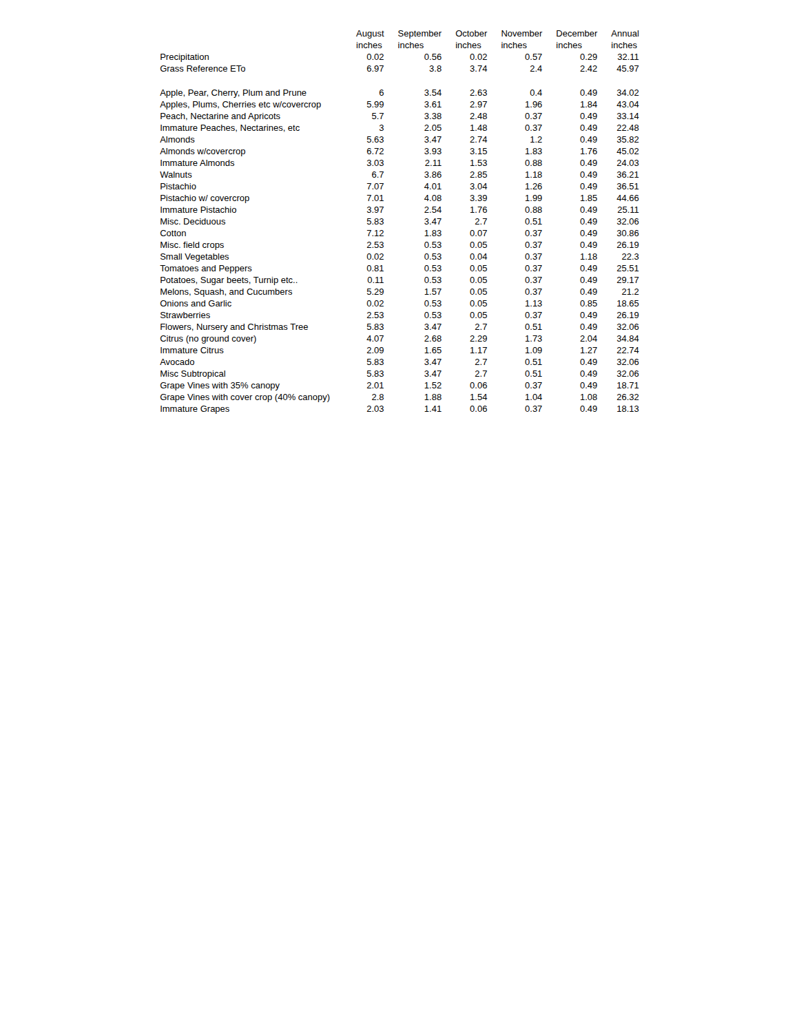| | August | September | October | November | December | Annual |
| --- | --- | --- | --- | --- | --- | --- |
| | inches | inches | inches | inches | inches | inches |
| Precipitation | 0.02 | 0.56 | 0.02 | 0.57 | 0.29 | 32.11 |
| Grass Reference ETo | 6.97 | 3.8 | 3.74 | 2.4 | 2.42 | 45.97 |
| Apple, Pear, Cherry, Plum and Prune | 6 | 3.54 | 2.63 | 0.4 | 0.49 | 34.02 |
| Apples, Plums, Cherries etc w/covercrop | 5.99 | 3.61 | 2.97 | 1.96 | 1.84 | 43.04 |
| Peach, Nectarine and Apricots | 5.7 | 3.38 | 2.48 | 0.37 | 0.49 | 33.14 |
| Immature Peaches, Nectarines, etc | 3 | 2.05 | 1.48 | 0.37 | 0.49 | 22.48 |
| Almonds | 5.63 | 3.47 | 2.74 | 1.2 | 0.49 | 35.82 |
| Almonds w/covercrop | 6.72 | 3.93 | 3.15 | 1.83 | 1.76 | 45.02 |
| Immature Almonds | 3.03 | 2.11 | 1.53 | 0.88 | 0.49 | 24.03 |
| Walnuts | 6.7 | 3.86 | 2.85 | 1.18 | 0.49 | 36.21 |
| Pistachio | 7.07 | 4.01 | 3.04 | 1.26 | 0.49 | 36.51 |
| Pistachio w/ covercrop | 7.01 | 4.08 | 3.39 | 1.99 | 1.85 | 44.66 |
| Immature Pistachio | 3.97 | 2.54 | 1.76 | 0.88 | 0.49 | 25.11 |
| Misc. Deciduous | 5.83 | 3.47 | 2.7 | 0.51 | 0.49 | 32.06 |
| Cotton | 7.12 | 1.83 | 0.07 | 0.37 | 0.49 | 30.86 |
| Misc. field crops | 2.53 | 0.53 | 0.05 | 0.37 | 0.49 | 26.19 |
| Small Vegetables | 0.02 | 0.53 | 0.04 | 0.37 | 1.18 | 22.3 |
| Tomatoes and Peppers | 0.81 | 0.53 | 0.05 | 0.37 | 0.49 | 25.51 |
| Potatoes, Sugar beets, Turnip etc.. | 0.11 | 0.53 | 0.05 | 0.37 | 0.49 | 29.17 |
| Melons, Squash, and Cucumbers | 5.29 | 1.57 | 0.05 | 0.37 | 0.49 | 21.2 |
| Onions and Garlic | 0.02 | 0.53 | 0.05 | 1.13 | 0.85 | 18.65 |
| Strawberries | 2.53 | 0.53 | 0.05 | 0.37 | 0.49 | 26.19 |
| Flowers, Nursery and Christmas Tree | 5.83 | 3.47 | 2.7 | 0.51 | 0.49 | 32.06 |
| Citrus (no ground cover) | 4.07 | 2.68 | 2.29 | 1.73 | 2.04 | 34.84 |
| Immature Citrus | 2.09 | 1.65 | 1.17 | 1.09 | 1.27 | 22.74 |
| Avocado | 5.83 | 3.47 | 2.7 | 0.51 | 0.49 | 32.06 |
| Misc Subtropical | 5.83 | 3.47 | 2.7 | 0.51 | 0.49 | 32.06 |
| Grape Vines with 35% canopy | 2.01 | 1.52 | 0.06 | 0.37 | 0.49 | 18.71 |
| Grape Vines with cover crop (40% canopy) | 2.8 | 1.88 | 1.54 | 1.04 | 1.08 | 26.32 |
| Immature Grapes | 2.03 | 1.41 | 0.06 | 0.37 | 0.49 | 18.13 |